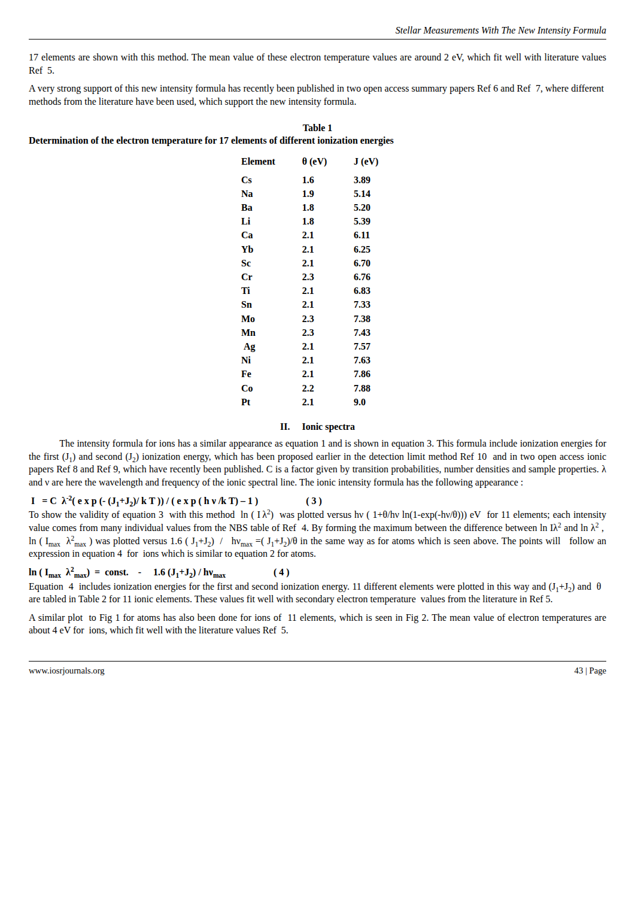Stellar Measurements With The New Intensity Formula
17 elements are shown with this method. The mean value of these electron temperature values are around 2 eV, which fit well with literature values Ref 5.
A very strong support of this new intensity formula has recently been published in two open access summary papers Ref 6 and Ref 7, where different methods from the literature have been used, which support the new intensity formula.
Table 1
Determination of the electron temperature for 17 elements of different ionization energies
| Element | θ (eV) | J (eV) |
| --- | --- | --- |
| Cs | 1.6 | 3.89 |
| Na | 1.9 | 5.14 |
| Ba | 1.8 | 5.20 |
| Li | 1.8 | 5.39 |
| Ca | 2.1 | 6.11 |
| Yb | 2.1 | 6.25 |
| Sc | 2.1 | 6.70 |
| Cr | 2.3 | 6.76 |
| Ti | 2.1 | 6.83 |
| Sn | 2.1 | 7.33 |
| Mo | 2.3 | 7.38 |
| Mn | 2.3 | 7.43 |
| Ag | 2.1 | 7.57 |
| Ni | 2.1 | 7.63 |
| Fe | 2.1 | 7.86 |
| Co | 2.2 | 7.88 |
| Pt | 2.1 | 9.0 |
II. Ionic spectra
The intensity formula for ions has a similar appearance as equation 1 and is shown in equation 3. This formula include ionization energies for the first (J1) and second (J2) ionization energy, which has been proposed earlier in the detection limit method Ref 10 and in two open access ionic papers Ref 8 and Ref 9, which have recently been published. C is a factor given by transition probabilities, number densities and sample properties. λ and ν are here the wavelength and frequency of the ionic spectral line. The ionic intensity formula has the following appearance :
I = C λ-2( e x p (- (J1+J2)/ k T )) / ( e x p ( h ν /k T) – 1 ) ( 3 )
To show the validity of equation 3 with this method ln ( I λ2) was plotted versus hν ( 1+θ/hν ln(1-exp(-hν/θ))) eV for 11 elements; each intensity value comes from many individual values from the NBS table of Ref 4. By forming the maximum between the difference between ln Iλ2 and ln λ2 , ln ( Imax λ2max ) was plotted versus 1.6 ( J1+J2) / hνmax =( J1+J2)/θ in the same way as for atoms which is seen above. The points will follow an expression in equation 4 for ions which is similar to equation 2 for atoms.
ln ( Imax λ2max) = const. - 1.6 (J1+J2) / hνmax ( 4 )
Equation 4 includes ionization energies for the first and second ionization energy. 11 different elements were plotted in this way and (J1+J2) and θ are tabled in Table 2 for 11 ionic elements. These values fit well with secondary electron temperature values from the literature in Ref 5.
A similar plot to Fig 1 for atoms has also been done for ions of 11 elements, which is seen in Fig 2. The mean value of electron temperatures are about 4 eV for ions, which fit well with the literature values Ref 5.
www.iosrjournals.org 43 | Page